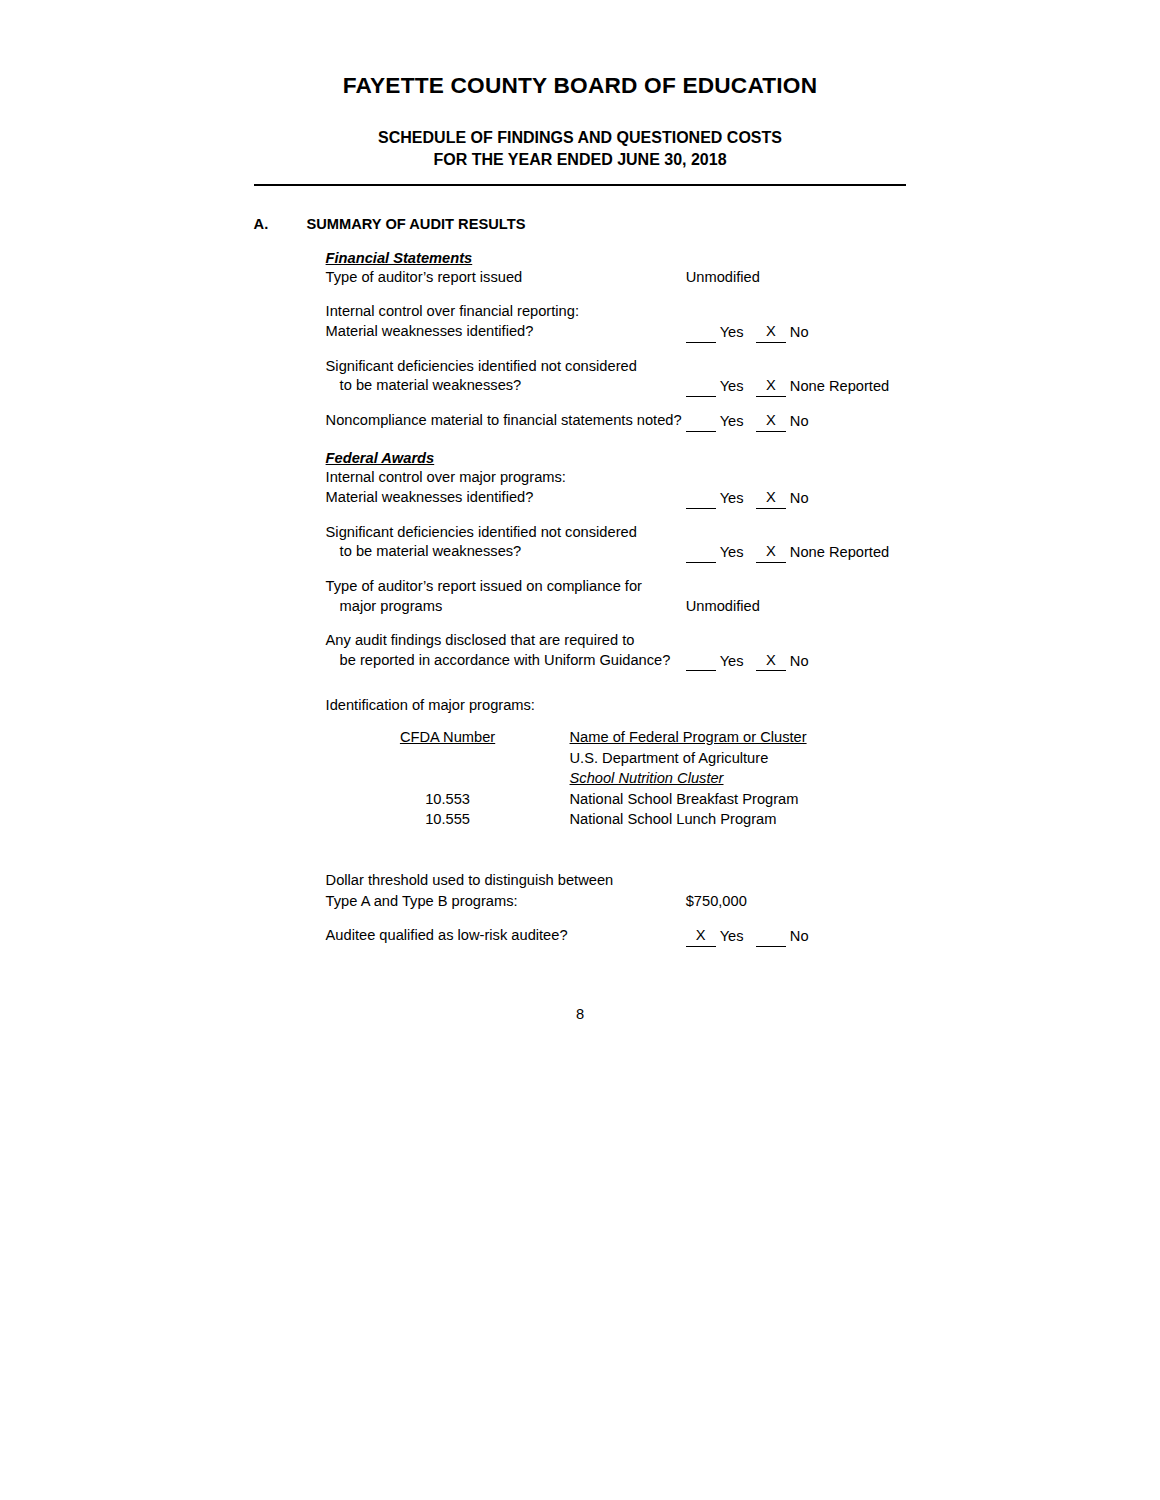FAYETTE COUNTY BOARD OF EDUCATION
SCHEDULE OF FINDINGS AND QUESTIONED COSTS
FOR THE YEAR ENDED JUNE 30, 2018
A.
SUMMARY OF AUDIT RESULTS
Financial Statements
| Type of auditor’s report issued | Unmodified |
| Internal control over financial reporting: Material weaknesses identified? | Yes X No |
| Significant deficiencies identified not considered to be material weaknesses? | Yes X None Reported |
| Noncompliance material to financial statements noted? | Yes X No |
Federal Awards
| Internal control over major programs: Material weaknesses identified? | Yes X No |
| Significant deficiencies identified not considered to be material weaknesses? | Yes X None Reported |
| Type of auditor’s report issued on compliance for major programs | Unmodified |
| Any audit findings disclosed that are required to be reported in accordance with Uniform Guidance? | Yes X No |
Identification of major programs:
| CFDA Number | Name of Federal Program or Cluster |
| | U.S. Department of Agriculture |
| | School Nutrition Cluster |
| 10.553 | National School Breakfast Program |
| 10.555 | National School Lunch Program |
| Dollar threshold used to distinguish between Type A and Type B programs: | $750,000 |
| Auditee qualified as low-risk auditee? | X Yes No |
8